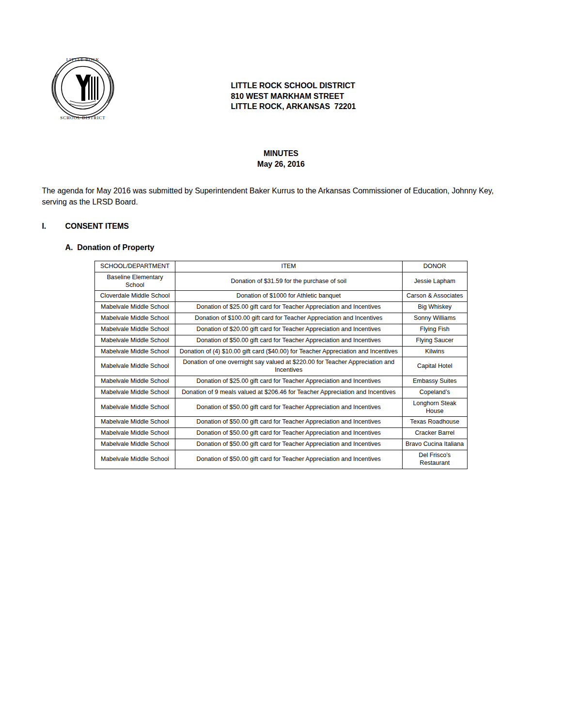LITTLE ROCK SCHOOL DISTRICT
LITTLE ROCK SCHOOL DISTRICT
810 WEST MARKHAM STREET
LITTLE ROCK, ARKANSAS 72201
MINUTES
May 26, 2016
The agenda for May 2016 was submitted by Superintendent Baker Kurrus to the Arkansas Commissioner of Education, Johnny Key, serving as the LRSD Board.
I. CONSENT ITEMS
A. Donation of Property
| SCHOOL/DEPARTMENT | ITEM | DONOR |
| --- | --- | --- |
| Baseline Elementary School | Donation of $31.59 for the purchase of soil | Jessie Lapham |
| Cloverdale Middle School | Donation of $1000 for Athletic banquet | Carson & Associates |
| Mabelvale Middle School | Donation of $25.00 gift card for Teacher Appreciation and Incentives | Big Whiskey |
| Mabelvale Middle School | Donation of $100.00 gift card for Teacher Appreciation and Incentives | Sonny Williams |
| Mabelvale Middle School | Donation of $20.00 gift card for Teacher Appreciation and Incentives | Flying Fish |
| Mabelvale Middle School | Donation of $50.00 gift card for Teacher Appreciation and Incentives | Flying Saucer |
| Mabelvale Middle School | Donation of (4) $10.00 gift card ($40.00) for Teacher Appreciation and Incentives | Kilwins |
| Mabelvale Middle School | Donation of one overnight say valued at $220.00 for Teacher Appreciation and Incentives | Capital Hotel |
| Mabelvale Middle School | Donation of $25.00 gift card for Teacher Appreciation and Incentives | Embassy Suites |
| Mabelvale Middle School | Donation of 9 meals valued at $206.46 for Teacher Appreciation and Incentives | Copeland’s |
| Mabelvale Middle School | Donation of $50.00 gift card for Teacher Appreciation and Incentives | Longhorn Steak House |
| Mabelvale Middle School | Donation of $50.00 gift card for Teacher Appreciation and Incentives | Texas Roadhouse |
| Mabelvale Middle School | Donation of $50.00 gift card for Teacher Appreciation and Incentives | Cracker Barrel |
| Mabelvale Middle School | Donation of $50.00 gift card for Teacher Appreciation and Incentives | Bravo Cucina Italiana |
| Mabelvale Middle School | Donation of $50.00 gift card for Teacher Appreciation and Incentives | Del Frisco’s Restaurant |